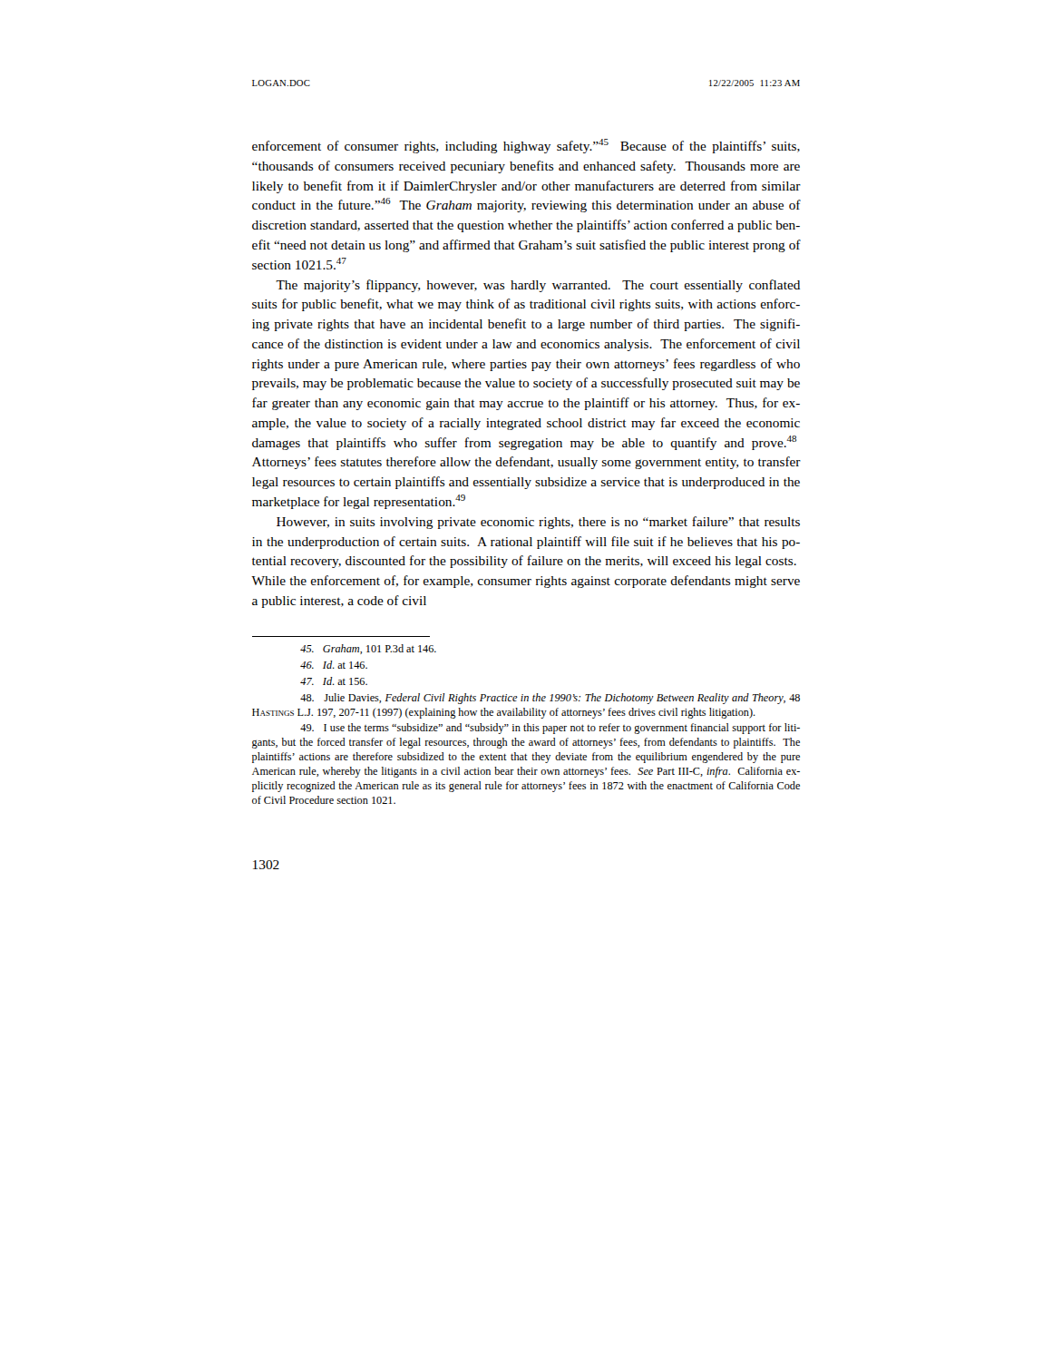Logan.doc
12/22/2005 11:23 AM
enforcement of consumer rights, including highway safety.”45 Because of the plaintiffs’ suits, “thousands of consumers received pecuniary benefits and enhanced safety. Thousands more are likely to benefit from it if DaimlerChrysler and/or other manufacturers are deterred from similar conduct in the future.”46 The Graham majority, reviewing this determination under an abuse of discretion standard, asserted that the question whether the plaintiffs’ action conferred a public benefit “need not detain us long” and affirmed that Graham’s suit satisfied the public interest prong of section 1021.5.47
The majority’s flippancy, however, was hardly warranted. The court essentially conflated suits for public benefit, what we may think of as traditional civil rights suits, with actions enforcing private rights that have an incidental benefit to a large number of third parties. The significance of the distinction is evident under a law and economics analysis. The enforcement of civil rights under a pure American rule, where parties pay their own attorneys’ fees regardless of who prevails, may be problematic because the value to society of a successfully prosecuted suit may be far greater than any economic gain that may accrue to the plaintiff or his attorney. Thus, for example, the value to society of a racially integrated school district may far exceed the economic damages that plaintiffs who suffer from segregation may be able to quantify and prove.48 Attorneys’ fees statutes therefore allow the defendant, usually some government entity, to transfer legal resources to certain plaintiffs and essentially subsidize a service that is underproduced in the marketplace for legal representation.49
However, in suits involving private economic rights, there is no “market failure” that results in the underproduction of certain suits. A rational plaintiff will file suit if he believes that his potential recovery, discounted for the possibility of failure on the merits, will exceed his legal costs. While the enforcement of, for example, consumer rights against corporate defendants might serve a public interest, a code of civil
45. Graham, 101 P.3d at 146.
46. Id. at 146.
47. Id. at 156.
48. Julie Davies, Federal Civil Rights Practice in the 1990’s: The Dichotomy Between Reality and Theory, 48 Hastings L.J. 197, 207-11 (1997) (explaining how the availability of attorneys’ fees drives civil rights litigation).
49. I use the terms “subsidize” and “subsidy” in this paper not to refer to government financial support for litigants, but the forced transfer of legal resources, through the award of attorneys’ fees, from defendants to plaintiffs. The plaintiffs’ actions are therefore subsidized to the extent that they deviate from the equilibrium engendered by the pure American rule, whereby the litigants in a civil action bear their own attorneys’ fees. See Part III-C, infra. California explicitly recognized the American rule as its general rule for attorneys’ fees in 1872 with the enactment of California Code of Civil Procedure section 1021.
1302